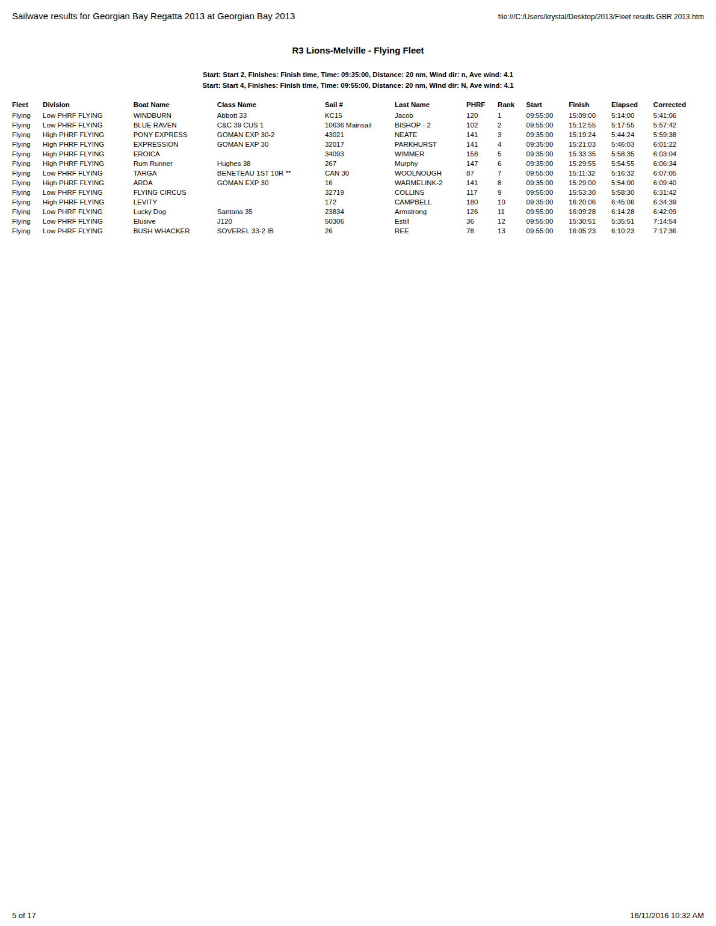Sailwave results for Georgian Bay Regatta 2013 at Georgian Bay 2013 file:///C:/Users/krystal/Desktop/2013/Fleet results GBR 2013.htm
R3 Lions-Melville - Flying Fleet
Start: Start 2, Finishes: Finish time, Time: 09:35:00, Distance: 20 nm, Wind dir: n, Ave wind: 4.1
Start: Start 4, Finishes: Finish time, Time: 09:55:00, Distance: 20 nm, Wind dir: N, Ave wind: 4.1
| Fleet | Division | Boat Name | Class Name | Sail # | Last Name | PHRF | Rank | Start | Finish | Elapsed | Corrected |
| --- | --- | --- | --- | --- | --- | --- | --- | --- | --- | --- | --- |
| Flying | Low PHRF FLYING | WINDBURN | Abbott 33 | KC15 | Jacob | 120 | 1 | 09:55:00 | 15:09:00 | 5:14:00 | 5:41:06 |
| Flying | Low PHRF FLYING | BLUE RAVEN | C&C 39 CUS 1 | 10636 Mainsail | BISHOP - 2 | 102 | 2 | 09:55:00 | 15:12:55 | 5:17:55 | 5:57:42 |
| Flying | High PHRF FLYING | PONY EXPRESS | GOMAN EXP 30-2 | 43021 | NEATE | 141 | 3 | 09:35:00 | 15:19:24 | 5:44:24 | 5:59:38 |
| Flying | High PHRF FLYING | EXPRESSION | GOMAN EXP 30 | 32017 | PARKHURST | 141 | 4 | 09:35:00 | 15:21:03 | 5:46:03 | 6:01:22 |
| Flying | High PHRF FLYING | EROICA | | 34093 | WIMMER | 158 | 5 | 09:35:00 | 15:33:35 | 5:58:35 | 6:03:04 |
| Flying | High PHRF FLYING | Rum Runner | Hughes 38 | 267 | Murphy | 147 | 6 | 09:35:00 | 15:29:55 | 5:54:55 | 6:06:34 |
| Flying | Low PHRF FLYING | TARGA | BENETEAU 1ST 10R ** | CAN 30 | WOOLNOUGH | 87 | 7 | 09:55:00 | 15:11:32 | 5:16:32 | 6:07:05 |
| Flying | High PHRF FLYING | ARDA | GOMAN EXP 30 | 16 | WARMELINK-2 | 141 | 8 | 09:35:00 | 15:29:00 | 5:54:00 | 6:09:40 |
| Flying | Low PHRF FLYING | FLYING CIRCUS | | 32719 | COLLINS | 117 | 9 | 09:55:00 | 15:53:30 | 5:58:30 | 6:31:42 |
| Flying | High PHRF FLYING | LEVITY | | 172 | CAMPBELL | 180 | 10 | 09:35:00 | 16:20:06 | 6:45:06 | 6:34:39 |
| Flying | Low PHRF FLYING | Lucky Dog | Santana 35 | 23834 | Armstrong | 126 | 11 | 09:55:00 | 16:09:28 | 6:14:28 | 6:42:09 |
| Flying | Low PHRF FLYING | Elusive | J120 | 50306 | Estill | 36 | 12 | 09:55:00 | 15:30:51 | 5:35:51 | 7:14:54 |
| Flying | Low PHRF FLYING | BUSH WHACKER | SOVEREL 33-2 IB | 26 | REE | 78 | 13 | 09:55:00 | 16:05:23 | 6:10:23 | 7:17:36 |
5 of 17 16/11/2016 10:32 AM